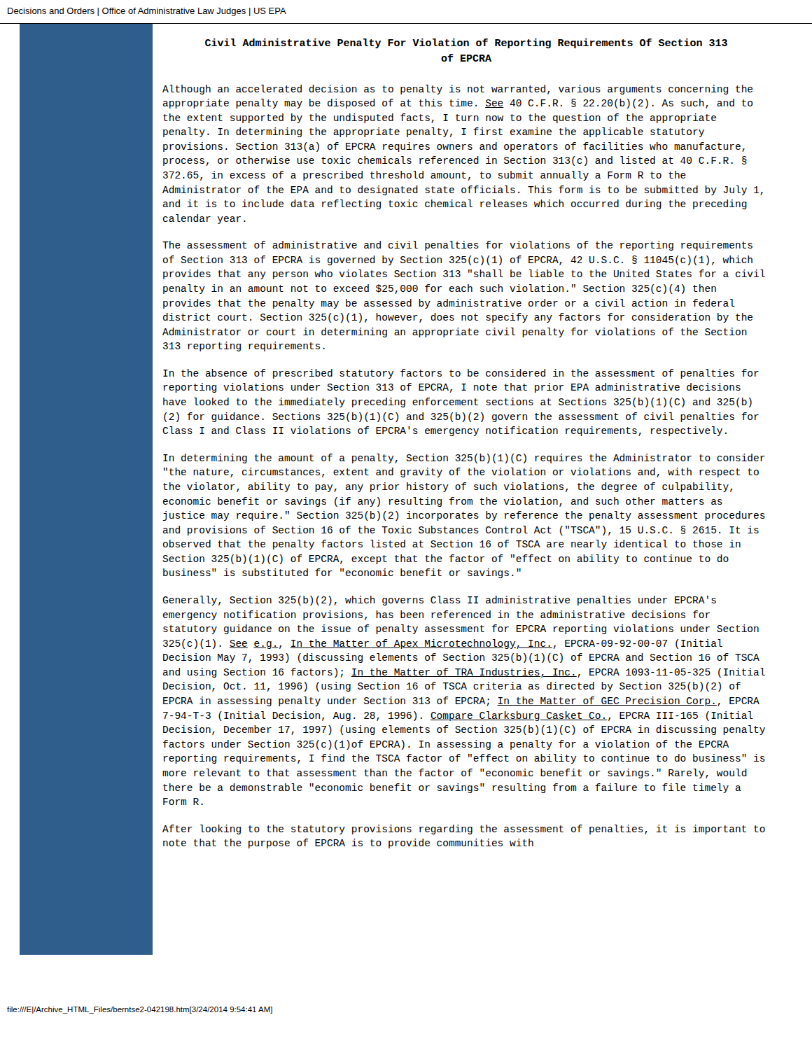Decisions and Orders | Office of Administrative Law Judges | US EPA
Civil Administrative Penalty For Violation of Reporting Requirements Of Section 313
of EPCRA
Although an accelerated decision as to penalty is not warranted, various arguments concerning the appropriate penalty may be disposed of at this time. See 40 C.F.R. § 22.20(b)(2). As such, and to the extent supported by the undisputed facts, I turn now to the question of the appropriate penalty. In determining the appropriate penalty, I first examine the applicable statutory provisions. Section 313(a) of EPCRA requires owners and operators of facilities who manufacture, process, or otherwise use toxic chemicals referenced in Section 313(c) and listed at 40 C.F.R. § 372.65, in excess of a prescribed threshold amount, to submit annually a Form R to the Administrator of the EPA and to designated state officials. This form is to be submitted by July 1, and it is to include data reflecting toxic chemical releases which occurred during the preceding calendar year.
The assessment of administrative and civil penalties for violations of the reporting requirements of Section 313 of EPCRA is governed by Section 325(c)(1) of EPCRA, 42 U.S.C. § 11045(c)(1), which provides that any person who violates Section 313 "shall be liable to the United States for a civil penalty in an amount not to exceed $25,000 for each such violation." Section 325(c)(4) then provides that the penalty may be assessed by administrative order or a civil action in federal district court. Section 325(c)(1), however, does not specify any factors for consideration by the Administrator or court in determining an appropriate civil penalty for violations of the Section 313 reporting requirements.
In the absence of prescribed statutory factors to be considered in the assessment of penalties for reporting violations under Section 313 of EPCRA, I note that prior EPA administrative decisions have looked to the immediately preceding enforcement sections at Sections 325(b)(1)(C) and 325(b)(2) for guidance. Sections 325(b)(1)(C) and 325(b)(2) govern the assessment of civil penalties for Class I and Class II violations of EPCRA's emergency notification requirements, respectively.
In determining the amount of a penalty, Section 325(b)(1)(C) requires the Administrator to consider "the nature, circumstances, extent and gravity of the violation or violations and, with respect to the violator, ability to pay, any prior history of such violations, the degree of culpability, economic benefit or savings (if any) resulting from the violation, and such other matters as justice may require." Section 325(b)(2) incorporates by reference the penalty assessment procedures and provisions of Section 16 of the Toxic Substances Control Act ("TSCA"), 15 U.S.C. § 2615. It is observed that the penalty factors listed at Section 16 of TSCA are nearly identical to those in Section 325(b)(1)(C) of EPCRA, except that the factor of "effect on ability to continue to do business" is substituted for "economic benefit or savings."
Generally, Section 325(b)(2), which governs Class II administrative penalties under EPCRA's emergency notification provisions, has been referenced in the administrative decisions for statutory guidance on the issue of penalty assessment for EPCRA reporting violations under Section 325(c)(1). See e.g., In the Matter of Apex Microtechnology, Inc., EPCRA-09-92-00-07 (Initial Decision May 7, 1993) (discussing elements of Section 325(b)(1)(C) of EPCRA and Section 16 of TSCA and using Section 16 factors); In the Matter of TRA Industries, Inc., EPCRA 1093-11-05-325 (Initial Decision, Oct. 11, 1996) (using Section 16 of TSCA criteria as directed by Section 325(b)(2) of EPCRA in assessing penalty under Section 313 of EPCRA; In the Matter of GEC Precision Corp., EPCRA 7-94-T-3 (Initial Decision, Aug. 28, 1996). Compare Clarksburg Casket Co., EPCRA III-165 (Initial Decision, December 17, 1997) (using elements of Section 325(b)(1)(C) of EPCRA in discussing penalty factors under Section 325(c)(1)of EPCRA). In assessing a penalty for a violation of the EPCRA reporting requirements, I find the TSCA factor of "effect on ability to continue to do business" is more relevant to that assessment than the factor of "economic benefit or savings." Rarely, would there be a demonstrable "economic benefit or savings" resulting from a failure to file timely a Form R.
After looking to the statutory provisions regarding the assessment of penalties, it is important to note that the purpose of EPCRA is to provide communities with
file:///E|/Archive_HTML_Files/berntse2-042198.htm[3/24/2014 9:54:41 AM]